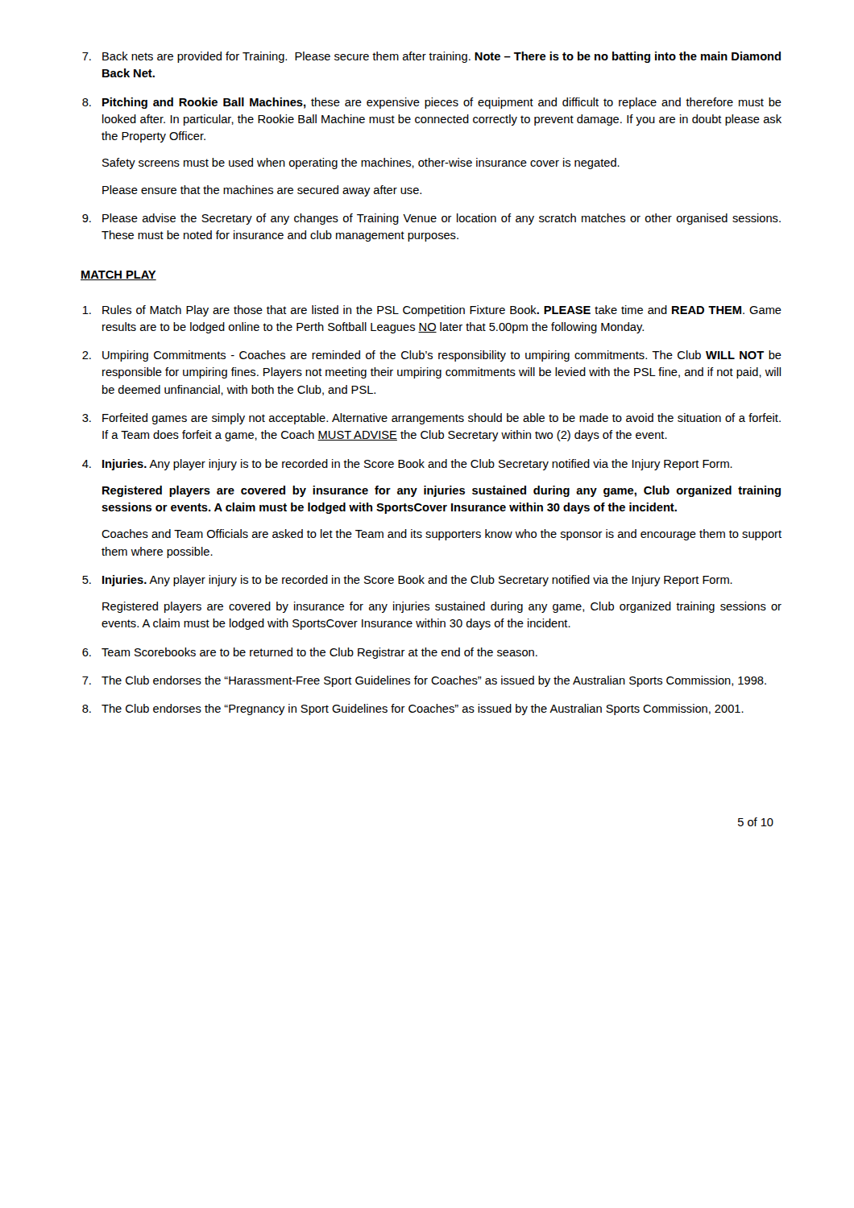Back nets are provided for Training. Please secure them after training. Note – There is to be no batting into the main Diamond Back Net.
Pitching and Rookie Ball Machines, these are expensive pieces of equipment and difficult to replace and therefore must be looked after. In particular, the Rookie Ball Machine must be connected correctly to prevent damage. If you are in doubt please ask the Property Officer.
Safety screens must be used when operating the machines, other-wise insurance cover is negated.
Please ensure that the machines are secured away after use.
Please advise the Secretary of any changes of Training Venue or location of any scratch matches or other organised sessions. These must be noted for insurance and club management purposes.
MATCH PLAY
Rules of Match Play are those that are listed in the PSL Competition Fixture Book. PLEASE take time and READ THEM. Game results are to be lodged online to the Perth Softball Leagues NO later that 5.00pm the following Monday.
Umpiring Commitments - Coaches are reminded of the Club’s responsibility to umpiring commitments. The Club WILL NOT be responsible for umpiring fines. Players not meeting their umpiring commitments will be levied with the PSL fine, and if not paid, will be deemed unfinancial, with both the Club, and PSL.
Forfeited games are simply not acceptable. Alternative arrangements should be able to be made to avoid the situation of a forfeit. If a Team does forfeit a game, the Coach MUST ADVISE the Club Secretary within two (2) days of the event.
Injuries. Any player injury is to be recorded in the Score Book and the Club Secretary notified via the Injury Report Form.
Registered players are covered by insurance for any injuries sustained during any game, Club organized training sessions or events. A claim must be lodged with SportsCover Insurance within 30 days of the incident.
Coaches and Team Officials are asked to let the Team and its supporters know who the sponsor is and encourage them to support them where possible.
Injuries. Any player injury is to be recorded in the Score Book and the Club Secretary notified via the Injury Report Form.
Registered players are covered by insurance for any injuries sustained during any game, Club organized training sessions or events. A claim must be lodged with SportsCover Insurance within 30 days of the incident.
Team Scorebooks are to be returned to the Club Registrar at the end of the season.
The Club endorses the “Harassment-Free Sport Guidelines for Coaches” as issued by the Australian Sports Commission, 1998.
The Club endorses the “Pregnancy in Sport Guidelines for Coaches” as issued by the Australian Sports Commission, 2001.
5 of 10